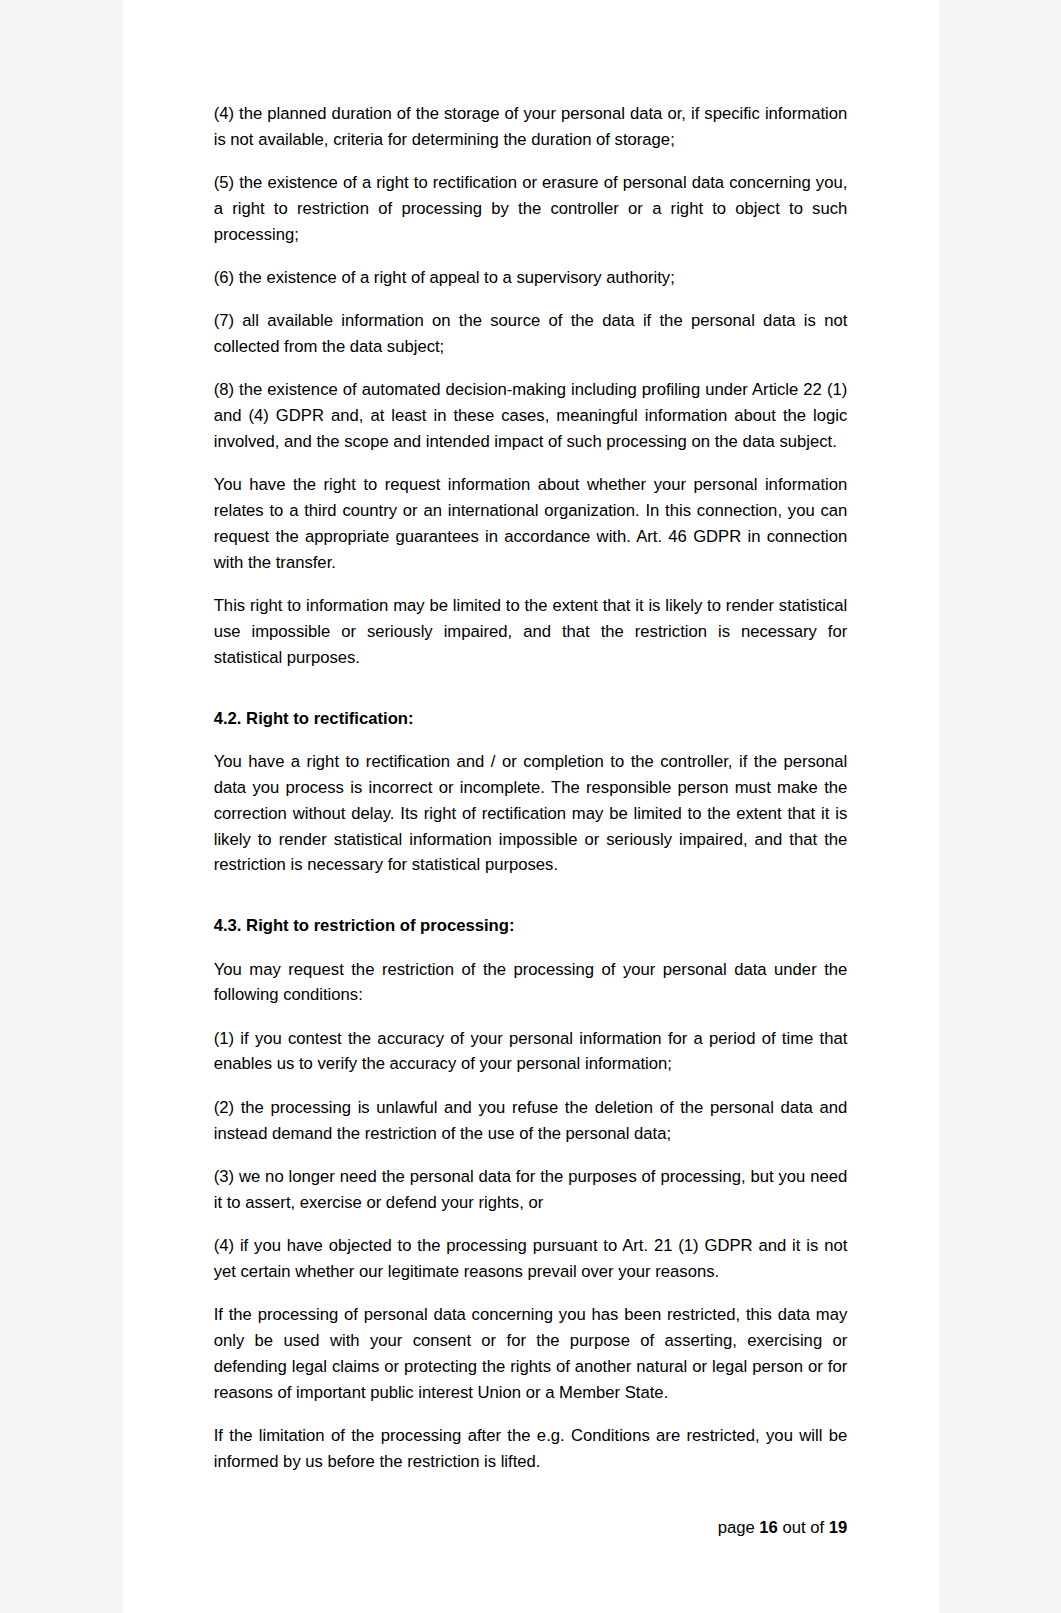(4) the planned duration of the storage of your personal data or, if specific information is not available, criteria for determining the duration of storage;
(5) the existence of a right to rectification or erasure of personal data concerning you, a right to restriction of processing by the controller or a right to object to such processing;
(6) the existence of a right of appeal to a supervisory authority;
(7) all available information on the source of the data if the personal data is not collected from the data subject;
(8) the existence of automated decision-making including profiling under Article 22 (1) and (4) GDPR and, at least in these cases, meaningful information about the logic involved, and the scope and intended impact of such processing on the data subject.
You have the right to request information about whether your personal information relates to a third country or an international organization. In this connection, you can request the appropriate guarantees in accordance with. Art. 46 GDPR in connection with the transfer.
This right to information may be limited to the extent that it is likely to render statistical use impossible or seriously impaired, and that the restriction is necessary for statistical purposes.
4.2. Right to rectification:
You have a right to rectification and / or completion to the controller, if the personal data you process is incorrect or incomplete. The responsible person must make the correction without delay. Its right of rectification may be limited to the extent that it is likely to render statistical information impossible or seriously impaired, and that the restriction is necessary for statistical purposes.
4.3. Right to restriction of processing:
You may request the restriction of the processing of your personal data under the following conditions:
(1) if you contest the accuracy of your personal information for a period of time that enables us to verify the accuracy of your personal information;
(2) the processing is unlawful and you refuse the deletion of the personal data and instead demand the restriction of the use of the personal data;
(3) we no longer need the personal data for the purposes of processing, but you need it to assert, exercise or defend your rights, or
(4) if you have objected to the processing pursuant to Art. 21 (1) GDPR and it is not yet certain whether our legitimate reasons prevail over your reasons.
If the processing of personal data concerning you has been restricted, this data may only be used with your consent or for the purpose of asserting, exercising or defending legal claims or protecting the rights of another natural or legal person or for reasons of important public interest Union or a Member State.
If the limitation of the processing after the e.g. Conditions are restricted, you will be informed by us before the restriction is lifted.
page 16 out of 19